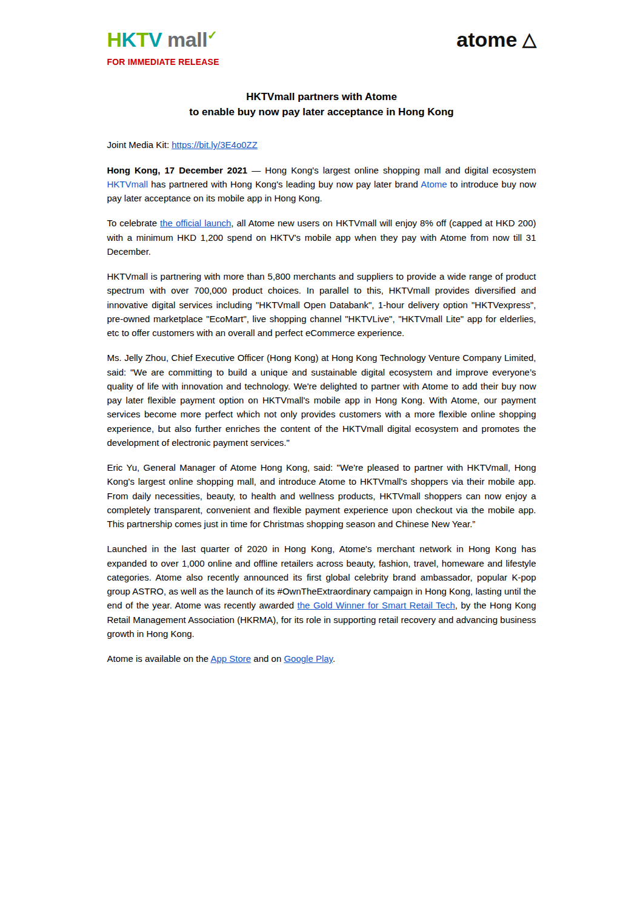HKTV mall✓
atome△
FOR IMMEDIATE RELEASE
HKTVmall partners with Atome
to enable buy now pay later acceptance in Hong Kong
Joint Media Kit: https://bit.ly/3E4o0ZZ
Hong Kong, 17 December 2021 — Hong Kong's largest online shopping mall and digital ecosystem HKTVmall has partnered with Hong Kong's leading buy now pay later brand Atome to introduce buy now pay later acceptance on its mobile app in Hong Kong.
To celebrate the official launch, all Atome new users on HKTVmall will enjoy 8% off (capped at HKD 200) with a minimum HKD 1,200 spend on HKTV's mobile app when they pay with Atome from now till 31 December.
HKTVmall is partnering with more than 5,800 merchants and suppliers to provide a wide range of product spectrum with over 700,000 product choices. In parallel to this, HKTVmall provides diversified and innovative digital services including "HKTVmall Open Databank", 1-hour delivery option "HKTVexpress", pre-owned marketplace "EcoMart", live shopping channel "HKTVLive", "HKTVmall Lite" app for elderlies, etc to offer customers with an overall and perfect eCommerce experience.
Ms. Jelly Zhou, Chief Executive Officer (Hong Kong) at Hong Kong Technology Venture Company Limited, said: "We are committing to build a unique and sustainable digital ecosystem and improve everyone’s quality of life with innovation and technology. We're delighted to partner with Atome to add their buy now pay later flexible payment option on HKTVmall's mobile app in Hong Kong. With Atome, our payment services become more perfect which not only provides customers with a more flexible online shopping experience, but also further enriches the content of the HKTVmall digital ecosystem and promotes the development of electronic payment services."
Eric Yu, General Manager of Atome Hong Kong, said: "We're pleased to partner with HKTVmall, Hong Kong's largest online shopping mall, and introduce Atome to HKTVmall's shoppers via their mobile app. From daily necessities, beauty, to health and wellness products, HKTVmall shoppers can now enjoy a completely transparent, convenient and flexible payment experience upon checkout via the mobile app. This partnership comes just in time for Christmas shopping season and Chinese New Year.”
Launched in the last quarter of 2020 in Hong Kong, Atome's merchant network in Hong Kong has expanded to over 1,000 online and offline retailers across beauty, fashion, travel, homeware and lifestyle categories. Atome also recently announced its first global celebrity brand ambassador, popular K-pop group ASTRO, as well as the launch of its #OwnTheExtraordinary campaign in Hong Kong, lasting until the end of the year. Atome was recently awarded the Gold Winner for Smart Retail Tech, by the Hong Kong Retail Management Association (HKRMA), for its role in supporting retail recovery and advancing business growth in Hong Kong.
Atome is available on the App Store and on Google Play.